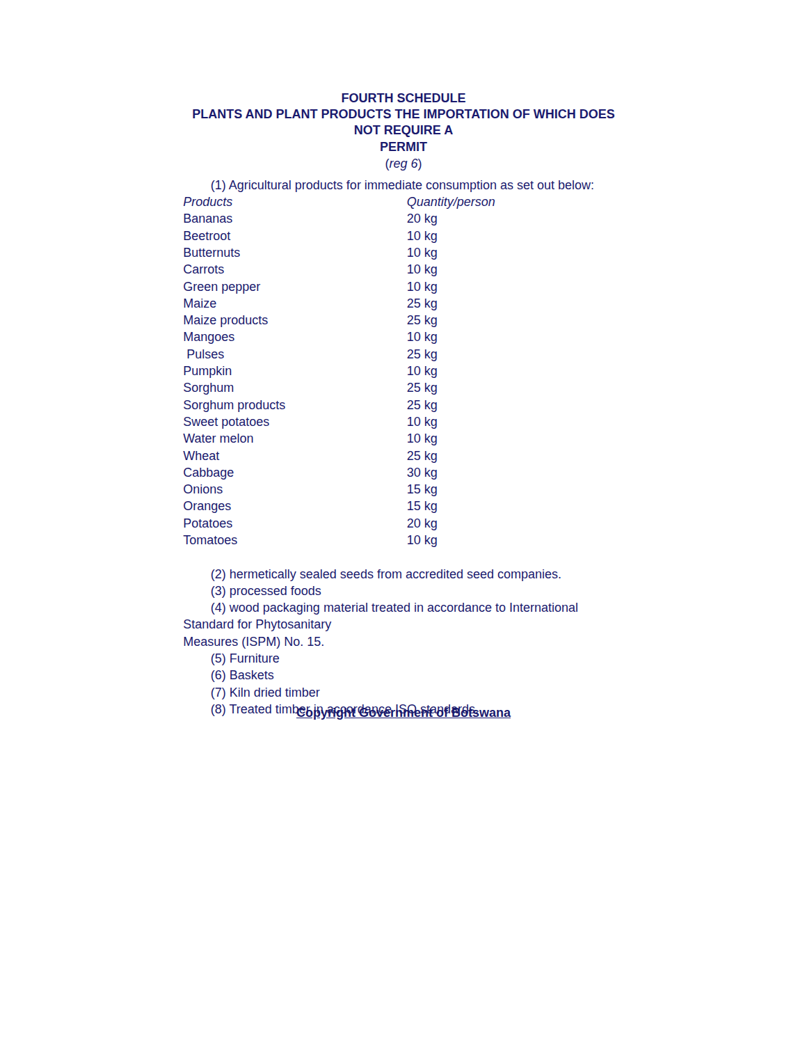FOURTH SCHEDULE
PLANTS AND PLANT PRODUCTS THE IMPORTATION OF WHICH DOES NOT REQUIRE A
PERMIT
(reg 6)
(1) Agricultural products for immediate consumption as set out below:
| Products | Quantity/person |
| Bananas | 20 kg |
| Beetroot | 10 kg |
| Butternuts | 10 kg |
| Carrots | 10 kg |
| Green pepper | 10 kg |
| Maize | 25 kg |
| Maize products | 25 kg |
| Mangoes | 10 kg |
| Pulses | 25 kg |
| Pumpkin | 10 kg |
| Sorghum | 25 kg |
| Sorghum products | 25 kg |
| Sweet potatoes | 10 kg |
| Water melon | 10 kg |
| Wheat | 25 kg |
| Cabbage | 30 kg |
| Onions | 15 kg |
| Oranges | 15 kg |
| Potatoes | 20 kg |
| Tomatoes | 10 kg |
(2) hermetically sealed seeds from accredited seed companies.
(3) processed foods
(4) wood packaging material treated in accordance to International Standard for Phytosanitary
Measures (ISPM) No. 15.
(5) Furniture
(6) Baskets
(7) Kiln dried timber
(8) Treated timber in accordance ISO standards.
Copyright Government of Botswana